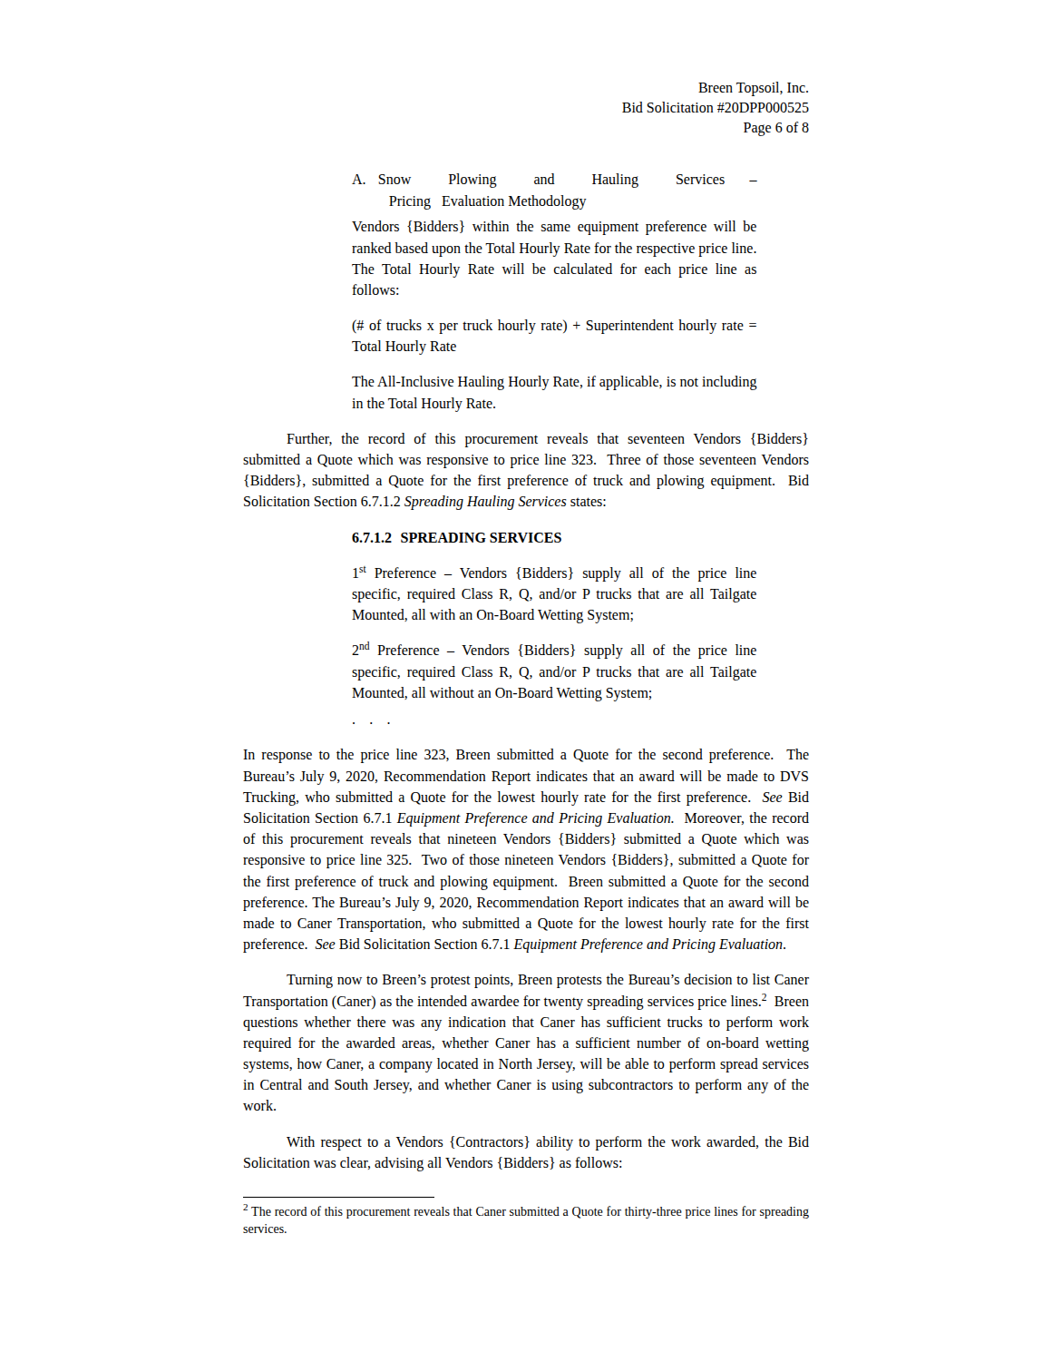Breen Topsoil, Inc.
Bid Solicitation #20DPP000525
Page 6 of 8
A. Snow Plowing and Hauling Services – Pricing Evaluation Methodology
Vendors {Bidders} within the same equipment preference will be ranked based upon the Total Hourly Rate for the respective price line. The Total Hourly Rate will be calculated for each price line as follows:
(# of trucks x per truck hourly rate) + Superintendent hourly rate = Total Hourly Rate
The All-Inclusive Hauling Hourly Rate, if applicable, is not including in the Total Hourly Rate.
Further, the record of this procurement reveals that seventeen Vendors {Bidders} submitted a Quote which was responsive to price line 323. Three of those seventeen Vendors {Bidders}, submitted a Quote for the first preference of truck and plowing equipment. Bid Solicitation Section 6.7.1.2 Spreading Hauling Services states:
6.7.1.2 SPREADING SERVICES
1st Preference – Vendors {Bidders} supply all of the price line specific, required Class R, Q, and/or P trucks that are all Tailgate Mounted, all with an On-Board Wetting System;
2nd Preference – Vendors {Bidders} supply all of the price line specific, required Class R, Q, and/or P trucks that are all Tailgate Mounted, all without an On-Board Wetting System;
. . .
In response to the price line 323, Breen submitted a Quote for the second preference. The Bureau’s July 9, 2020, Recommendation Report indicates that an award will be made to DVS Trucking, who submitted a Quote for the lowest hourly rate for the first preference. See Bid Solicitation Section 6.7.1 Equipment Preference and Pricing Evaluation. Moreover, the record of this procurement reveals that nineteen Vendors {Bidders} submitted a Quote which was responsive to price line 325. Two of those nineteen Vendors {Bidders}, submitted a Quote for the first preference of truck and plowing equipment. Breen submitted a Quote for the second preference. The Bureau’s July 9, 2020, Recommendation Report indicates that an award will be made to Caner Transportation, who submitted a Quote for the lowest hourly rate for the first preference. See Bid Solicitation Section 6.7.1 Equipment Preference and Pricing Evaluation.
Turning now to Breen’s protest points, Breen protests the Bureau’s decision to list Caner Transportation (Caner) as the intended awardee for twenty spreading services price lines.2 Breen questions whether there was any indication that Caner has sufficient trucks to perform work required for the awarded areas, whether Caner has a sufficient number of on-board wetting systems, how Caner, a company located in North Jersey, will be able to perform spread services in Central and South Jersey, and whether Caner is using subcontractors to perform any of the work.
With respect to a Vendors {Contractors} ability to perform the work awarded, the Bid Solicitation was clear, advising all Vendors {Bidders} as follows:
2 The record of this procurement reveals that Caner submitted a Quote for thirty-three price lines for spreading services.